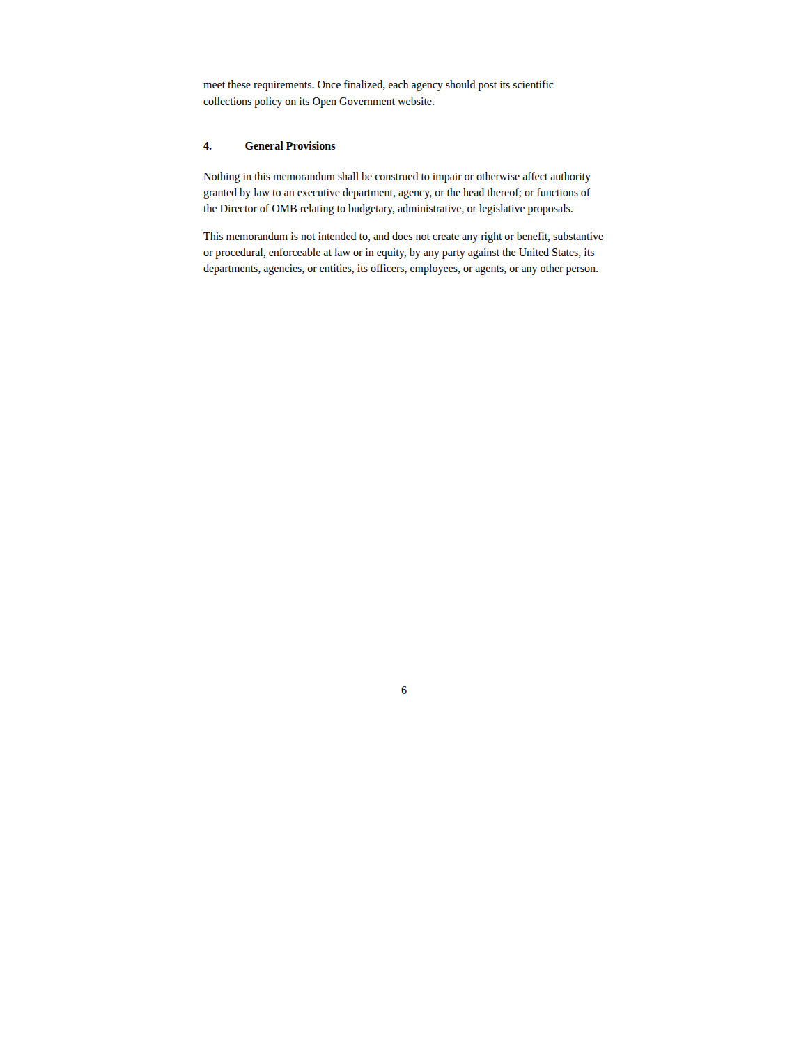meet these requirements. Once finalized, each agency should post its scientific collections policy on its Open Government website.
4. General Provisions
Nothing in this memorandum shall be construed to impair or otherwise affect authority granted by law to an executive department, agency, or the head thereof; or functions of the Director of OMB relating to budgetary, administrative, or legislative proposals.
This memorandum is not intended to, and does not create any right or benefit, substantive or procedural, enforceable at law or in equity, by any party against the United States, its departments, agencies, or entities, its officers, employees, or agents, or any other person.
6